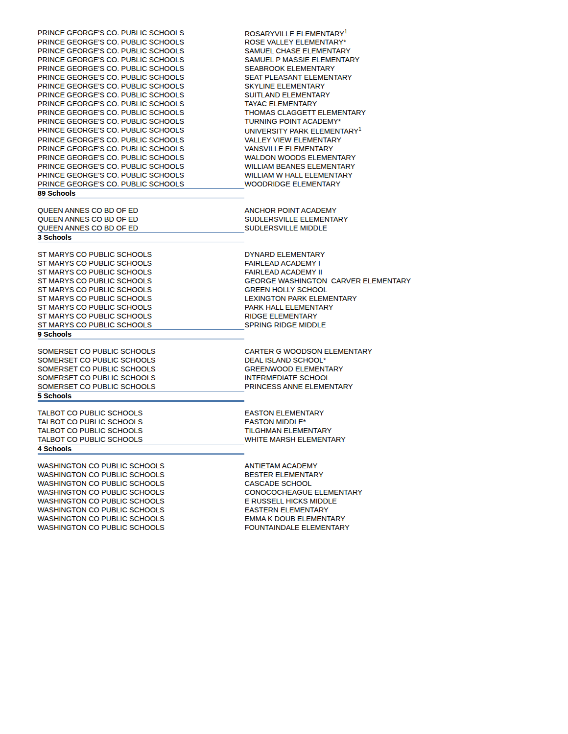| PRINCE GEORGE'S CO. PUBLIC SCHOOLS | ROSARYVILLE ELEMENTARY 1 |
| PRINCE GEORGE'S CO. PUBLIC SCHOOLS | ROSE VALLEY ELEMENTARY* |
| PRINCE GEORGE'S CO. PUBLIC SCHOOLS | SAMUEL CHASE ELEMENTARY |
| PRINCE GEORGE'S CO. PUBLIC SCHOOLS | SAMUEL P MASSIE ELEMENTARY |
| PRINCE GEORGE'S CO. PUBLIC SCHOOLS | SEABROOK ELEMENTARY |
| PRINCE GEORGE'S CO. PUBLIC SCHOOLS | SEAT PLEASANT ELEMENTARY |
| PRINCE GEORGE'S CO. PUBLIC SCHOOLS | SKYLINE ELEMENTARY |
| PRINCE GEORGE'S CO. PUBLIC SCHOOLS | SUITLAND ELEMENTARY |
| PRINCE GEORGE'S CO. PUBLIC SCHOOLS | TAYAC ELEMENTARY |
| PRINCE GEORGE'S CO. PUBLIC SCHOOLS | THOMAS CLAGGETT ELEMENTARY |
| PRINCE GEORGE'S CO. PUBLIC SCHOOLS | TURNING POINT ACADEMY* |
| PRINCE GEORGE'S CO. PUBLIC SCHOOLS | UNIVERSITY PARK ELEMENTARY 1 |
| PRINCE GEORGE'S CO. PUBLIC SCHOOLS | VALLEY VIEW ELEMENTARY |
| PRINCE GEORGE'S CO. PUBLIC SCHOOLS | VANSVILLE ELEMENTARY |
| PRINCE GEORGE'S CO. PUBLIC SCHOOLS | WALDON WOODS ELEMENTARY |
| PRINCE GEORGE'S CO. PUBLIC SCHOOLS | WILLIAM BEANES ELEMENTARY |
| PRINCE GEORGE'S CO. PUBLIC SCHOOLS | WILLIAM W HALL ELEMENTARY |
| PRINCE GEORGE'S CO. PUBLIC SCHOOLS | WOODRIDGE ELEMENTARY |
| 89 Schools | |
| QUEEN ANNES CO BD OF ED | ANCHOR POINT ACADEMY |
| QUEEN ANNES CO BD OF ED | SUDLERSVILLE ELEMENTARY |
| QUEEN ANNES CO BD OF ED | SUDLERSVILLE MIDDLE |
| 3 Schools | |
| ST MARYS CO PUBLIC SCHOOLS | DYNARD ELEMENTARY |
| ST MARYS CO PUBLIC SCHOOLS | FAIRLEAD ACADEMY I |
| ST MARYS CO PUBLIC SCHOOLS | FAIRLEAD ACADEMY II |
| ST MARYS CO PUBLIC SCHOOLS | GEORGE WASHINGTON CARVER ELEMENTARY |
| ST MARYS CO PUBLIC SCHOOLS | GREEN HOLLY SCHOOL |
| ST MARYS CO PUBLIC SCHOOLS | LEXINGTON PARK ELEMENTARY |
| ST MARYS CO PUBLIC SCHOOLS | PARK HALL ELEMENTARY |
| ST MARYS CO PUBLIC SCHOOLS | RIDGE ELEMENTARY |
| ST MARYS CO PUBLIC SCHOOLS | SPRING RIDGE MIDDLE |
| 9 Schools | |
| SOMERSET CO PUBLIC SCHOOLS | CARTER G WOODSON ELEMENTARY |
| SOMERSET CO PUBLIC SCHOOLS | DEAL ISLAND SCHOOL* |
| SOMERSET CO PUBLIC SCHOOLS | GREENWOOD ELEMENTARY |
| SOMERSET CO PUBLIC SCHOOLS | INTERMEDIATE SCHOOL |
| SOMERSET CO PUBLIC SCHOOLS | PRINCESS ANNE ELEMENTARY |
| 5 Schools | |
| TALBOT CO PUBLIC SCHOOLS | EASTON ELEMENTARY |
| TALBOT CO PUBLIC SCHOOLS | EASTON MIDDLE* |
| TALBOT CO PUBLIC SCHOOLS | TILGHMAN ELEMENTARY |
| TALBOT CO PUBLIC SCHOOLS | WHITE MARSH ELEMENTARY |
| 4 Schools | |
| WASHINGTON CO PUBLIC SCHOOLS | ANTIETAM ACADEMY |
| WASHINGTON CO PUBLIC SCHOOLS | BESTER ELEMENTARY |
| WASHINGTON CO PUBLIC SCHOOLS | CASCADE SCHOOL |
| WASHINGTON CO PUBLIC SCHOOLS | CONOCOCHEAGUE ELEMENTARY |
| WASHINGTON CO PUBLIC SCHOOLS | E RUSSELL HICKS MIDDLE |
| WASHINGTON CO PUBLIC SCHOOLS | EASTERN ELEMENTARY |
| WASHINGTON CO PUBLIC SCHOOLS | EMMA K DOUB ELEMENTARY |
| WASHINGTON CO PUBLIC SCHOOLS | FOUNTAINDALE ELEMENTARY |